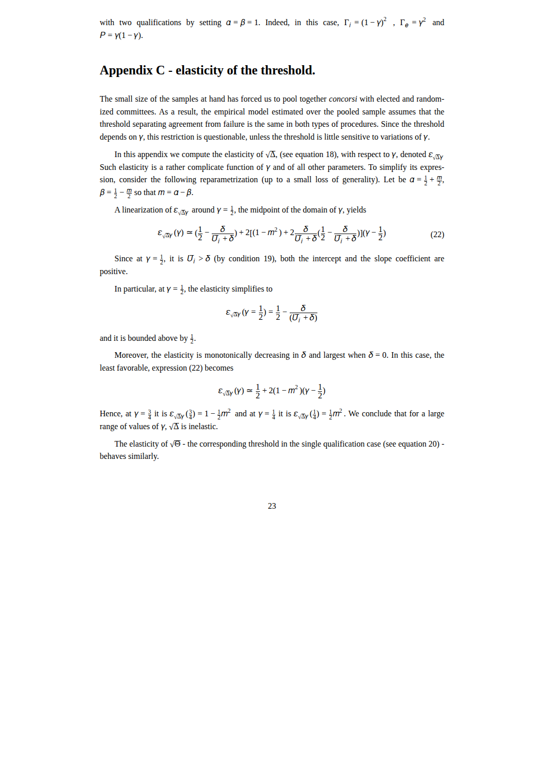with two qualifications by setting α=β=1. Indeed, in this case, Γi=(1−γ)2 , Γe=γ2 and P=γ(1−γ).
Appendix C - elasticity of the threshold.
The small size of the samples at hand has forced us to pool together concorsi with elected and randomized committees. As a result, the empirical model estimated over the pooled sample assumes that the threshold separating agreement from failure is the same in both types of procedures. Since the threshold depends on γ, this restriction is questionable, unless the threshold is little sensitive to variations of γ.
In this appendix we compute the elasticity of Δ, (see equation 18), with respect to γ, denoted εΔγ Such elasticity is a rather complicate function of γ and of all other parameters. To simplify its expression, consider the following reparametrization (up to a small loss of generality). Let be α=12+m2, β=12−m2 so that m=α−β.
A linearization of εΔγ around γ=12, the midpoint of the domain of γ, yields
εΔγ (γ) ≃ ( 12 − δUi¯+δ ) + 2 [ (1−m2) + 2 δUi¯+δ ( 12 − δUi¯+δ ) ] ( γ−12 )
(22)
Since at γ=12, it is Ui¯>δ (by condition 19), both the intercept and the slope coefficient are positive.
In particular, at γ=12, the elasticity simplifies to
εΔγ ( γ=12 ) = 12 − δ (Ui¯+δ)
and it is bounded above by 12.
Moreover, the elasticity is monotonically decreasing in δ and largest when δ=0. In this case, the least favorable, expression (22) becomes
εΔγ (γ) ≃ 12 + 2(1−m2) ( γ−12 )
Hence, at γ=34 it is εΔγ(34)=1−12m2 and at γ=14 it is εΔγ(14)=12m2. We conclude that for a large range of values of γ, Δ is inelastic.
The elasticity of Θ - the corresponding threshold in the single qualification case (see equation 20) - behaves similarly.
23